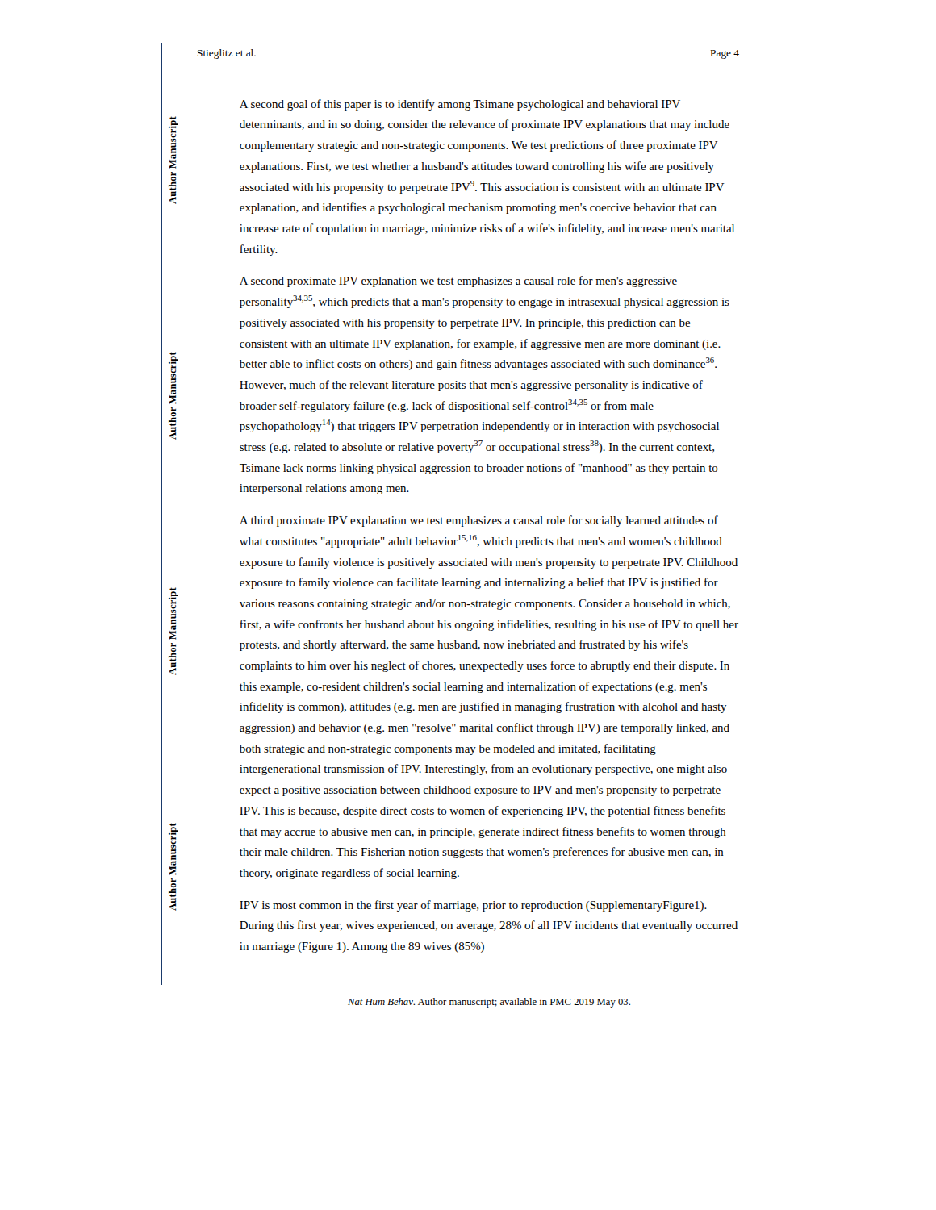Author Manuscript Author Manuscript Author Manuscript Author Manuscript
Stieglitz et al.
Page 4
A second goal of this paper is to identify among Tsimane psychological and behavioral IPV determinants, and in so doing, consider the relevance of proximate IPV explanations that may include complementary strategic and non-strategic components. We test predictions of three proximate IPV explanations. First, we test whether a husband's attitudes toward controlling his wife are positively associated with his propensity to perpetrate IPV9. This association is consistent with an ultimate IPV explanation, and identifies a psychological mechanism promoting men's coercive behavior that can increase rate of copulation in marriage, minimize risks of a wife's infidelity, and increase men's marital fertility.
A second proximate IPV explanation we test emphasizes a causal role for men's aggressive personality34,35, which predicts that a man's propensity to engage in intrasexual physical aggression is positively associated with his propensity to perpetrate IPV. In principle, this prediction can be consistent with an ultimate IPV explanation, for example, if aggressive men are more dominant (i.e. better able to inflict costs on others) and gain fitness advantages associated with such dominance36. However, much of the relevant literature posits that men's aggressive personality is indicative of broader self-regulatory failure (e.g. lack of dispositional self-control34,35 or from male psychopathology14) that triggers IPV perpetration independently or in interaction with psychosocial stress (e.g. related to absolute or relative poverty37 or occupational stress38). In the current context, Tsimane lack norms linking physical aggression to broader notions of "manhood" as they pertain to interpersonal relations among men.
A third proximate IPV explanation we test emphasizes a causal role for socially learned attitudes of what constitutes "appropriate" adult behavior15,16, which predicts that men's and women's childhood exposure to family violence is positively associated with men's propensity to perpetrate IPV. Childhood exposure to family violence can facilitate learning and internalizing a belief that IPV is justified for various reasons containing strategic and/or non-strategic components. Consider a household in which, first, a wife confronts her husband about his ongoing infidelities, resulting in his use of IPV to quell her protests, and shortly afterward, the same husband, now inebriated and frustrated by his wife's complaints to him over his neglect of chores, unexpectedly uses force to abruptly end their dispute. In this example, co-resident children's social learning and internalization of expectations (e.g. men's infidelity is common), attitudes (e.g. men are justified in managing frustration with alcohol and hasty aggression) and behavior (e.g. men "resolve" marital conflict through IPV) are temporally linked, and both strategic and non-strategic components may be modeled and imitated, facilitating intergenerational transmission of IPV. Interestingly, from an evolutionary perspective, one might also expect a positive association between childhood exposure to IPV and men's propensity to perpetrate IPV. This is because, despite direct costs to women of experiencing IPV, the potential fitness benefits that may accrue to abusive men can, in principle, generate indirect fitness benefits to women through their male children. This Fisherian notion suggests that women's preferences for abusive men can, in theory, originate regardless of social learning.
IPV is most common in the first year of marriage, prior to reproduction (SupplementaryFigure1). During this first year, wives experienced, on average, 28% of all IPV incidents that eventually occurred in marriage (Figure 1). Among the 89 wives (85%)
Nat Hum Behav. Author manuscript; available in PMC 2019 May 03.